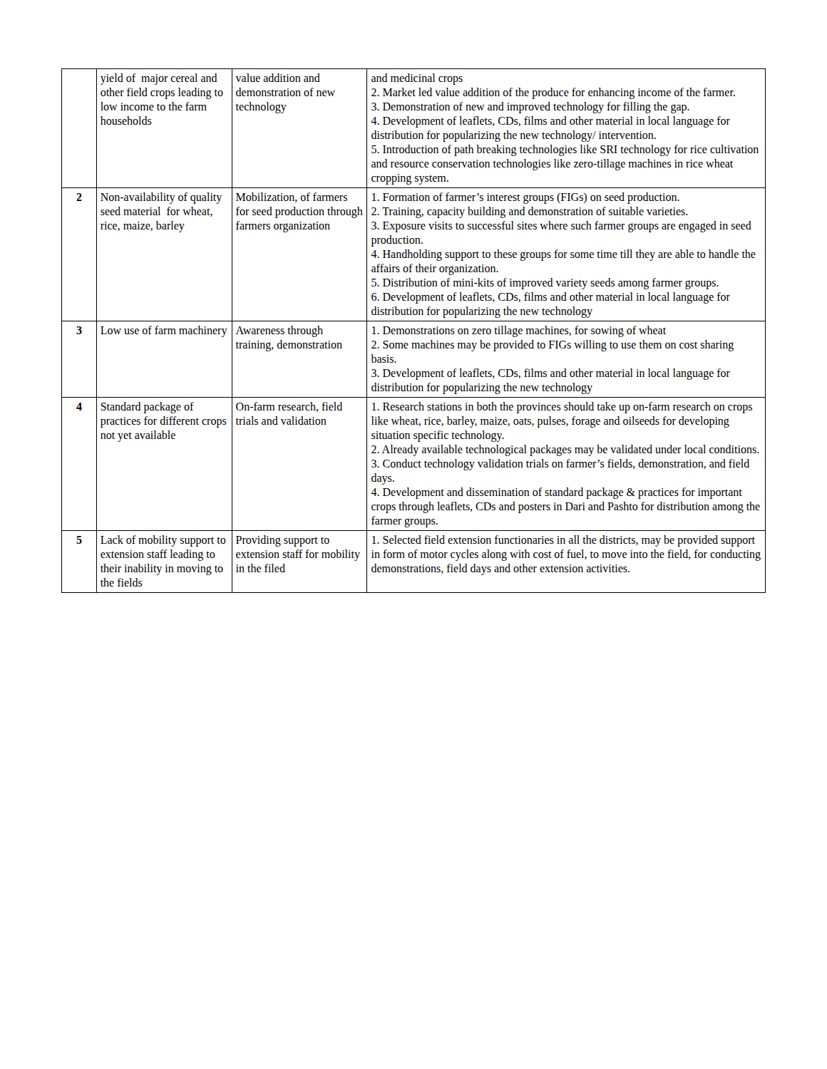| | yield of major cereal and other field crops leading to low income to the farm households | value addition and demonstration of new technology | and medicinal crops 2. Market led value addition of the produce for enhancing income of the farmer. 3. Demonstration of new and improved technology for filling the gap. 4. Development of leaflets, CDs, films and other material in local language for distribution for popularizing the new technology/ intervention. 5. Introduction of path breaking technologies like SRI technology for rice cultivation and resource conservation technologies like zero-tillage machines in rice wheat cropping system. |
| 2 | Non-availability of quality seed material for wheat, rice, maize, barley | Mobilization, of farmers for seed production through farmers organization | 1. Formation of farmer’s interest groups (FIGs) on seed production. 2. Training, capacity building and demonstration of suitable varieties. 3. Exposure visits to successful sites where such farmer groups are engaged in seed production. 4. Handholding support to these groups for some time till they are able to handle the affairs of their organization. 5. Distribution of mini-kits of improved variety seeds among farmer groups. 6. Development of leaflets, CDs, films and other material in local language for distribution for popularizing the new technology |
| 3 | Low use of farm machinery | Awareness through training, demonstration | 1. Demonstrations on zero tillage machines, for sowing of wheat 2. Some machines may be provided to FIGs willing to use them on cost sharing basis. 3. Development of leaflets, CDs, films and other material in local language for distribution for popularizing the new technology |
| 4 | Standard package of practices for different crops not yet available | On-farm research, field trials and validation | 1. Research stations in both the provinces should take up on-farm research on crops like wheat, rice, barley, maize, oats, pulses, forage and oilseeds for developing situation specific technology. 2. Already available technological packages may be validated under local conditions. 3. Conduct technology validation trials on farmer’s fields, demonstration, and field days. 4. Development and dissemination of standard package & practices for important crops through leaflets, CDs and posters in Dari and Pashto for distribution among the farmer groups. |
| 5 | Lack of mobility support to extension staff leading to their inability in moving to the fields | Providing support to extension staff for mobility in the filed | 1. Selected field extension functionaries in all the districts, may be provided support in form of motor cycles along with cost of fuel, to move into the field, for conducting demonstrations, field days and other extension activities. |